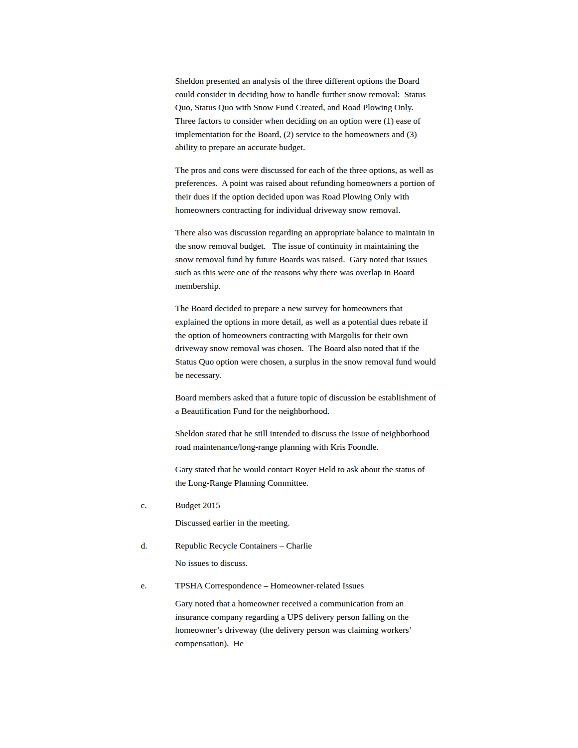Sheldon presented an analysis of the three different options the Board could consider in deciding how to handle further snow removal: Status Quo, Status Quo with Snow Fund Created, and Road Plowing Only. Three factors to consider when deciding on an option were (1) ease of implementation for the Board, (2) service to the homeowners and (3) ability to prepare an accurate budget.
The pros and cons were discussed for each of the three options, as well as preferences. A point was raised about refunding homeowners a portion of their dues if the option decided upon was Road Plowing Only with homeowners contracting for individual driveway snow removal.
There also was discussion regarding an appropriate balance to maintain in the snow removal budget. The issue of continuity in maintaining the snow removal fund by future Boards was raised. Gary noted that issues such as this were one of the reasons why there was overlap in Board membership.
The Board decided to prepare a new survey for homeowners that explained the options in more detail, as well as a potential dues rebate if the option of homeowners contracting with Margolis for their own driveway snow removal was chosen. The Board also noted that if the Status Quo option were chosen, a surplus in the snow removal fund would be necessary.
Board members asked that a future topic of discussion be establishment of a Beautification Fund for the neighborhood.
Sheldon stated that he still intended to discuss the issue of neighborhood road maintenance/long-range planning with Kris Foondle.
Gary stated that he would contact Royer Held to ask about the status of the Long-Range Planning Committee.
c.
Budget 2015
Discussed earlier in the meeting.
d.
Republic Recycle Containers – Charlie
No issues to discuss.
e.
TPSHA Correspondence – Homeowner-related Issues
Gary noted that a homeowner received a communication from an insurance company regarding a UPS delivery person falling on the homeowner’s driveway (the delivery person was claiming workers’ compensation). He